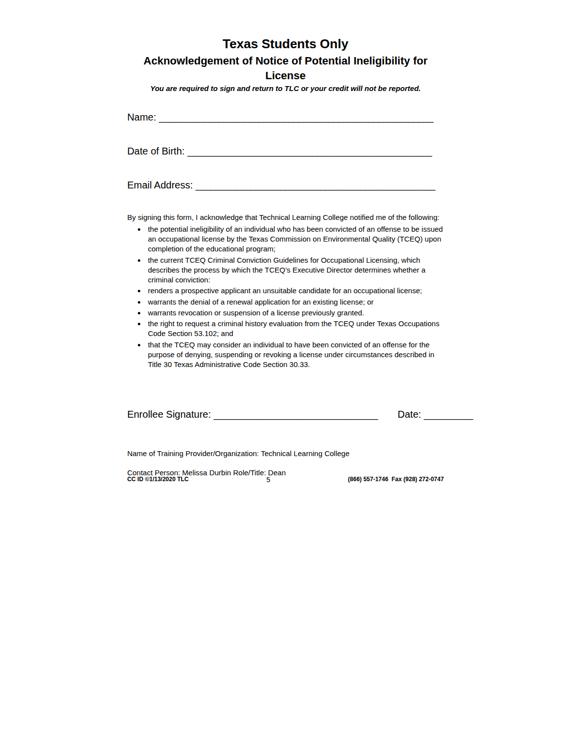Texas Students Only
Acknowledgement of Notice of Potential Ineligibility for License
You are required to sign and return to TLC or your credit will not be reported.
Name: _______________________________________________________
Date of Birth: _________________________________________________
Email Address: ________________________________________________
By signing this form, I acknowledge that Technical Learning College notified me of the following:
the potential ineligibility of an individual who has been convicted of an offense to be issued an occupational license by the Texas Commission on Environmental Quality (TCEQ) upon completion of the educational program;
the current TCEQ Criminal Conviction Guidelines for Occupational Licensing, which describes the process by which the TCEQ’s Executive Director determines whether a criminal conviction:
renders a prospective applicant an unsuitable candidate for an occupational license;
warrants the denial of a renewal application for an existing license; or
warrants revocation or suspension of a license previously granted.
the right to request a criminal history evaluation from the TCEQ under Texas Occupations Code Section 53.102; and
that the TCEQ may consider an individual to have been convicted of an offense for the purpose of denying, suspending or revoking a license under circumstances described in Title 30 Texas Administrative Code Section 30.33.
Enrollee Signature: ______________________________Date: _________
Name of Training Provider/Organization: Technical Learning College
Contact Person: Melissa Durbin Role/Title: Dean
CC ID ©1/13/2020 TLC (866) 557-1746 Fax (928) 272-0747
5